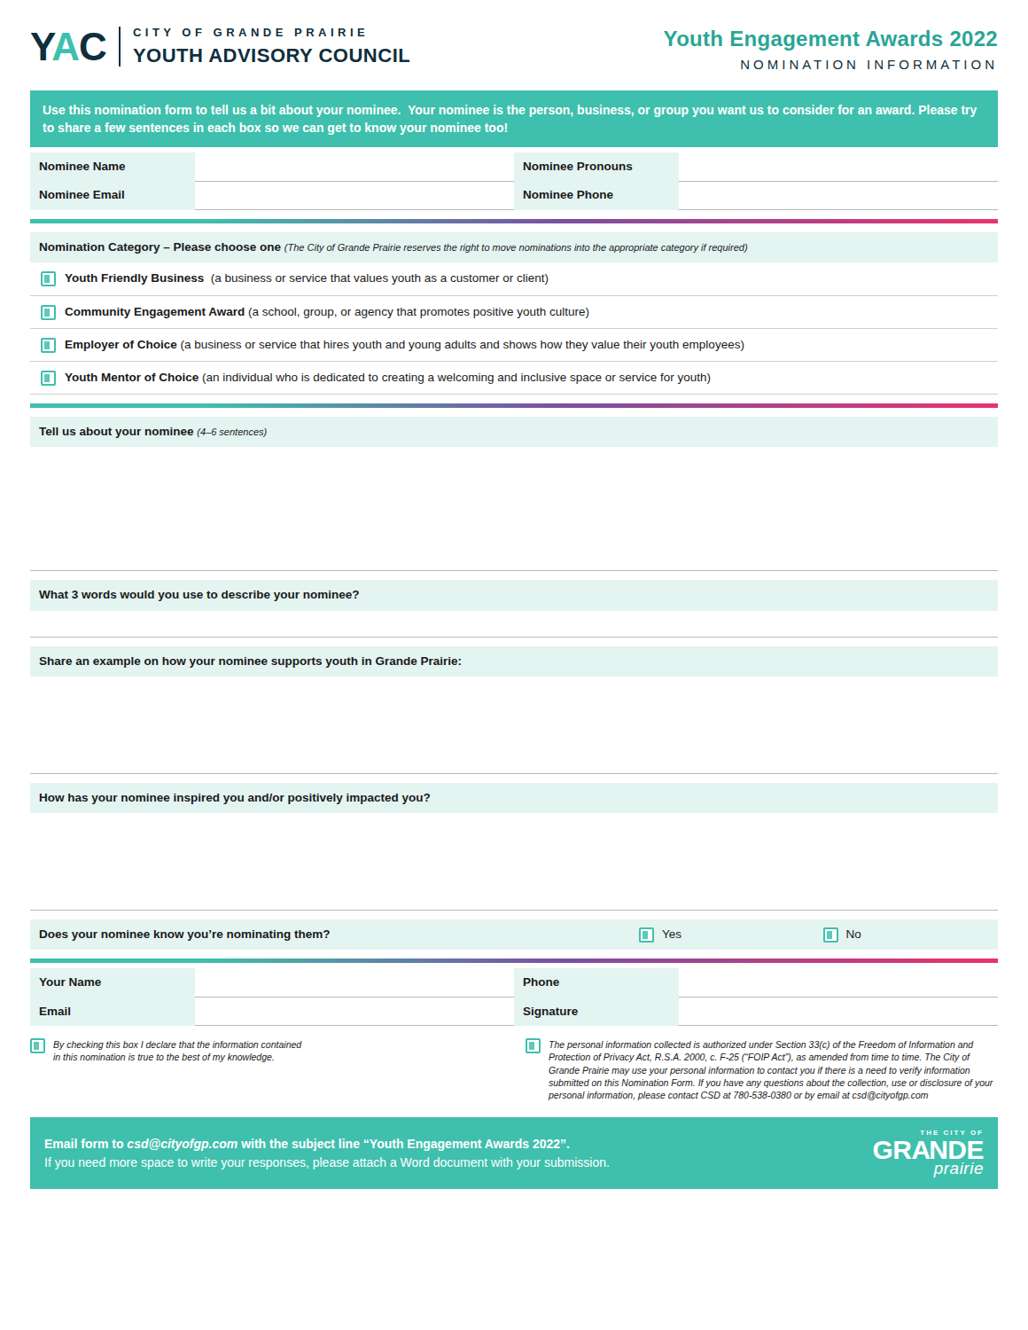YAC
CITY OF GRANDE PRAIRIE
YOUTH ADVISORY COUNCIL
Youth Engagement Awards 2022
NOMINATION INFORMATION
Use this nomination form to tell us a bit about your nominee. Your nominee is the person, business, or group you want us to consider for an award. Please try to share a few sentences in each box so we can get to know your nominee too!
| Nominee Name | | Nominee Pronouns | |
| Nominee Email | | Nominee Phone | |
Nomination Category – Please choose one (The City of Grande Prairie reserves the right to move nominations into the appropriate category if required)
Youth Friendly Business (a business or service that values youth as a customer or client)
Community Engagement Award (a school, group, or agency that promotes positive youth culture)
Employer of Choice (a business or service that hires youth and young adults and shows how they value their youth employees)
Youth Mentor of Choice (an individual who is dedicated to creating a welcoming and inclusive space or service for youth)
Tell us about your nominee (4–6 sentences)
What 3 words would you use to describe your nominee?
Share an example on how your nominee supports youth in Grande Prairie:
How has your nominee inspired you and/or positively impacted you?
| Does your nominee know you’re nominating them? | Yes | No |
| Your Name | | Phone | |
| Email | | Signature | |
By checking this box I declare that the information contained
in this nomination is true to the best of my knowledge.
The personal information collected is authorized under Section 33(c) of the Freedom of Information and Protection of Privacy Act, R.S.A. 2000, c. F-25 (“FOIP Act”), as amended from time to time. The City of Grande Prairie may use your personal information to contact you if there is a need to verify information submitted on this Nomination Form. If you have any questions about the collection, use or disclosure of your personal information, please contact CSD at 780-538-0380 or by email at csd@cityofgp.com
Email form to csd@cityofgp.com with the subject line “Youth Engagement Awards 2022”.
If you need more space to write your responses, please attach a Word document with your submission.
THE CITY OF
GRANDE
prairie